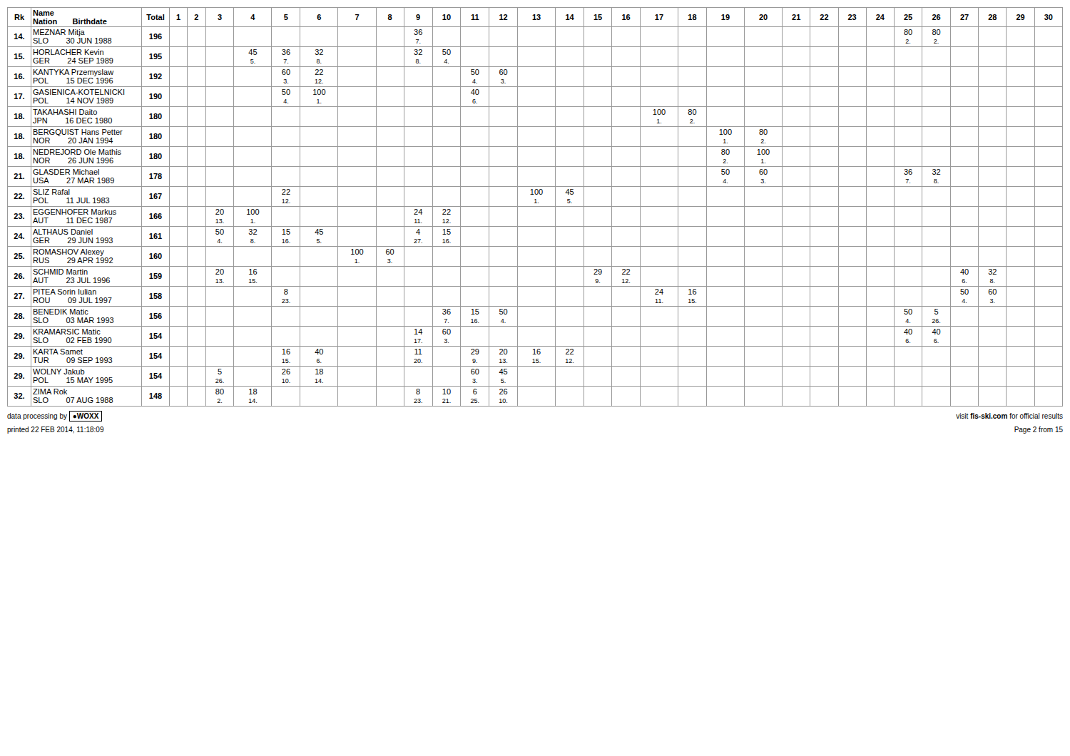| Rk | Name Nation Birthdate | Total | 1 | 2 | 3 | 4 | 5 | 6 | 7 | 8 | 9 | 10 | 11 | 12 | 13 | 14 | 15 | 16 | 17 | 18 | 19 | 20 | 21 | 22 | 23 | 24 | 25 | 26 | 27 | 28 | 29 | 30 |
| --- | --- | --- | --- | --- | --- | --- | --- | --- | --- | --- | --- | --- | --- | --- | --- | --- | --- | --- | --- | --- | --- | --- | --- | --- | --- | --- | --- | --- | --- | --- | --- | --- |
| 14. | MEZNAR Mitja SLO 30 JUN 1988 | 196 | | | | | | | | | 36 7. | | | | | | | | | | | | | | | | 80 2. | 80 2. | | | | |
| 15. | HORLACHER Kevin GER 24 SEP 1989 | 195 | | | | 45 5. | 36 7. | 32 8. | | | 32 8. | 50 4. | | | | | | | | | | | | | | | | | | | | |
| 16. | KANTYKA Przemyslaw POL 15 DEC 1996 | 192 | | | | | 60 3. | 22 12. | | | | | 50 4. | 60 3. | | | | | | | | | | | | | | | | | | |
| 17. | GASIENICA-KOTELNICKI POL 14 NOV 1989 | 190 | | | | | 50 4. | 100 1. | | | | | 40 6. | | | | | | | | | | | | | | | | | | | |
| 18. | TAKAHASHI Daito JPN 16 DEC 1980 | 180 | | | | | | | | | | | | | | | | | 100 1. | 80 2. | | | | | | | | | | | | |
| 18. | BERGQUIST Hans Petter NOR 20 JAN 1994 | 180 | | | | | | | | | | | | | | | | | | | 100 1. | 80 2. | | | | | | | | | | |
| 18. | NEDREJORD Ole Mathis NOR 26 JUN 1996 | 180 | | | | | | | | | | | | | | | | | | | 80 2. | 100 1. | | | | | | | | | | |
| 21. | GLASDER Michael USA 27 MAR 1989 | 178 | | | | | | | | | | | | | | | | | | | 50 4. | 60 3. | | | | | 36 7. | 32 8. | | | | |
| 22. | SLIZ Rafal POL 11 JUL 1983 | 167 | | | | | 22 12. | | | | | | | | 100 1. | 45 5. | | | | | | | | | | | | | | | | |
| 23. | EGGENHOFER Markus AUT 11 DEC 1987 | 166 | | | 20 13. | 100 1. | | | | | 24 11. | 22 12. | | | | | | | | | | | | | | | | | | | | |
| 24. | ALTHAUS Daniel GER 29 JUN 1993 | 161 | | | 50 4. | 32 8. | 15 16. | 45 5. | | | 4 27. | 15 16. | | | | | | | | | | | | | | | | | | | | |
| 25. | ROMASHOV Alexey RUS 29 APR 1992 | 160 | | | | | | | 100 1. | 60 3. | | | | | | | | | | | | | | | | | | | | | | |
| 26. | SCHMID Martin AUT 23 JUL 1996 | 159 | | | 20 13. | 16 15. | | | | | | | | | | | 29 9. | 22 12. | | | | | | | | | | | 40 6. | 32 8. | | |
| 27. | PITEA Sorin Iulian ROU 09 JUL 1997 | 158 | | | | | 8 23. | | | | | | | | | | | | 24 11. | 16 15. | | | | | | | | | 50 4. | 60 3. | | |
| 28. | BENEDIK Matic SLO 03 MAR 1993 | 156 | | | | | | | | | | 36 7. | 15 16. | 50 4. | | | | | | | | | | | | | 50 4. | 5 26. | | | | |
| 29. | KRAMARSIC Matic SLO 02 FEB 1990 | 154 | | | | | | | | | 14 17. | 60 3. | | | | | | | | | | | | | | | 40 6. | 40 6. | | | | |
| 29. | KARTA Samet TUR 09 SEP 1993 | 154 | | | | | 16 15. | 40 6. | | | 11 20. | | 29 9. | 20 13. | 16 15. | 22 12. | | | | | | | | | | | | | | | | |
| 29. | WOLNY Jakub POL 15 MAY 1995 | 154 | | | 5 26. | | 26 10. | 18 14. | | | | | 60 3. | 45 5. | | | | | | | | | | | | | | | | | | |
| 32. | ZIMA Rok SLO 07 AUG 1988 | 148 | | | 80 2. | 18 14. | | | | | 8 23. | 10 21. | 6 25. | 26 10. | | | | | | | | | | | | | | | | | | |
data processing by ●WOXX
visit fis-ski.com for official results
printed 22 FEB 2014, 11:18:09
Page 2 from 15